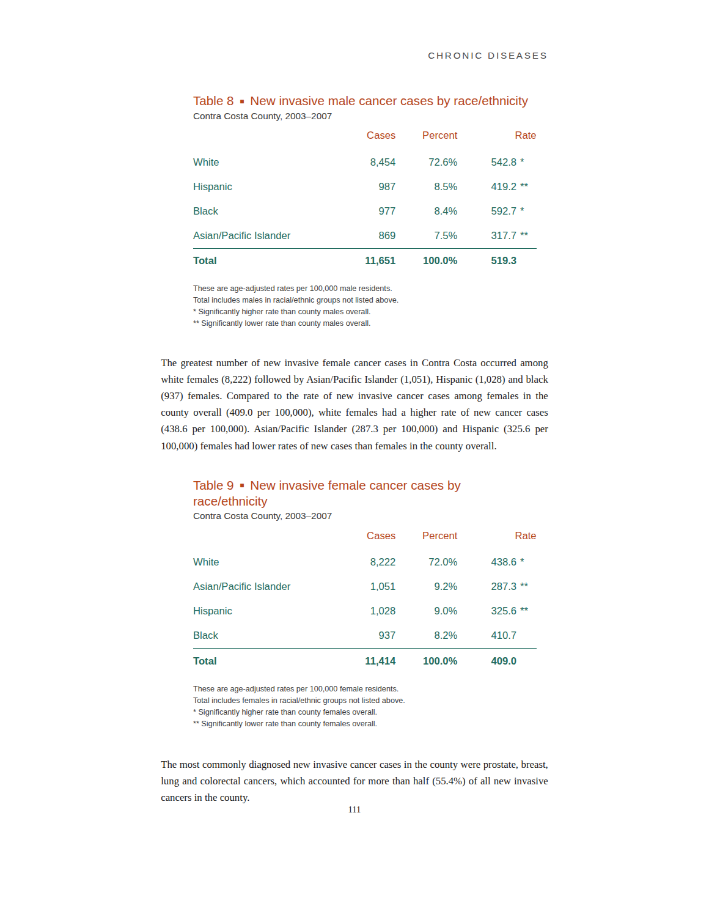CHRONIC DISEASES
Table 8 ■ New invasive male cancer cases by race/ethnicity
Contra Costa County, 2003–2007
| | Cases | Percent | Rate |
| --- | --- | --- | --- |
| White | 8,454 | 72.6% | 542.8 * |
| Hispanic | 987 | 8.5% | 419.2 ** |
| Black | 977 | 8.4% | 592.7 * |
| Asian/Pacific Islander | 869 | 7.5% | 317.7 ** |
| Total | 11,651 | 100.0% | 519.3 |
These are age-adjusted rates per 100,000 male residents.
Total includes males in racial/ethnic groups not listed above.
* Significantly higher rate than county males overall.
** Significantly lower rate than county males overall.
The greatest number of new invasive female cancer cases in Contra Costa occurred among white females (8,222) followed by Asian/Pacific Islander (1,051), Hispanic (1,028) and black (937) females. Compared to the rate of new invasive cancer cases among females in the county overall (409.0 per 100,000), white females had a higher rate of new cancer cases (438.6 per 100,000). Asian/Pacific Islander (287.3 per 100,000) and Hispanic (325.6 per 100,000) females had lower rates of new cases than females in the county overall.
Table 9 ■ New invasive female cancer cases by race/ethnicity
Contra Costa County, 2003–2007
| | Cases | Percent | Rate |
| --- | --- | --- | --- |
| White | 8,222 | 72.0% | 438.6 * |
| Asian/Pacific Islander | 1,051 | 9.2% | 287.3 ** |
| Hispanic | 1,028 | 9.0% | 325.6 ** |
| Black | 937 | 8.2% | 410.7 |
| Total | 11,414 | 100.0% | 409.0 |
These are age-adjusted rates per 100,000 female residents.
Total includes females in racial/ethnic groups not listed above.
* Significantly higher rate than county females overall.
** Significantly lower rate than county females overall.
The most commonly diagnosed new invasive cancer cases in the county were prostate, breast, lung and colorectal cancers, which accounted for more than half (55.4%) of all new invasive cancers in the county.
111